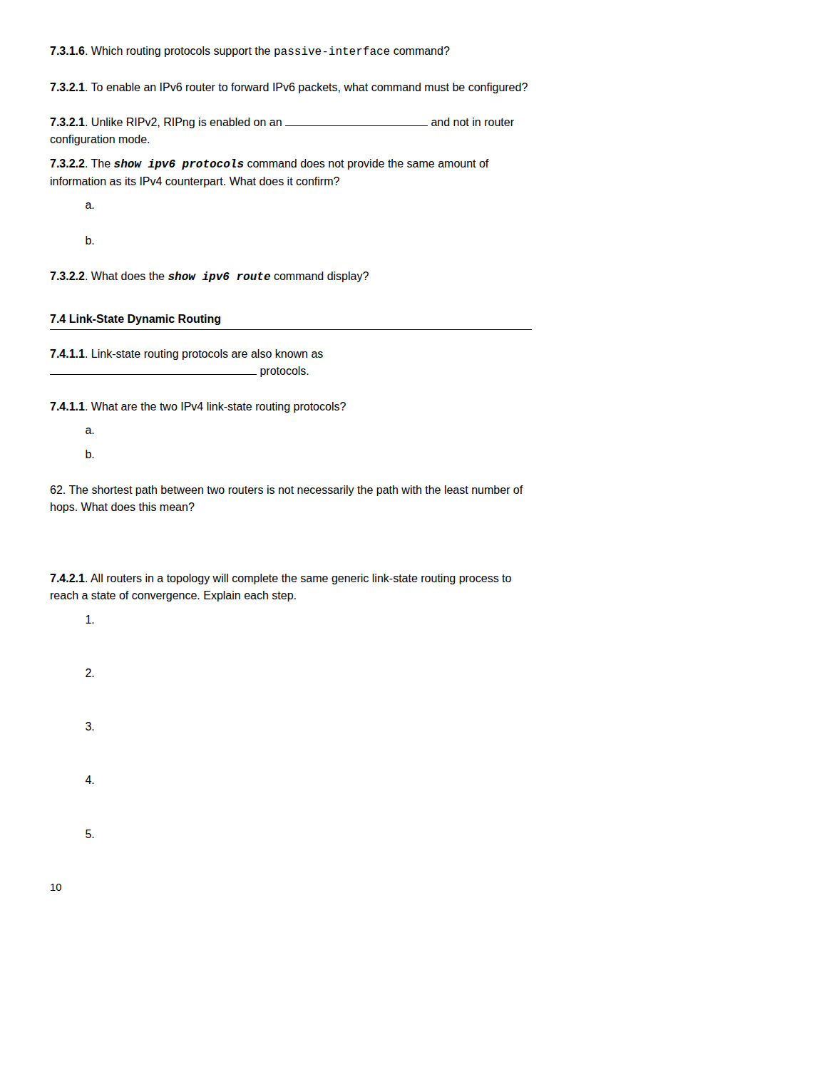7.3.1.6. Which routing protocols support the passive-interface command?
7.3.2.1. To enable an IPv6 router to forward IPv6 packets, what command must be configured?
7.3.2.1. Unlike RIPv2, RIPng is enabled on an and not in router configuration mode.
7.3.2.2. The show ipv6 protocols command does not provide the same amount of information as its IPv4 counterpart. What does it confirm?
7.3.2.2. What does the show ipv6 route command display?
7.4 Link-State Dynamic Routing
7.4.1.1. Link-state routing protocols are also known as protocols.
7.4.1.1. What are the two IPv4 link-state routing protocols?
62. The shortest path between two routers is not necessarily the path with the least number of hops. What does this mean?
7.4.2.1. All routers in a topology will complete the same generic link-state routing process to reach a state of convergence. Explain each step.
10